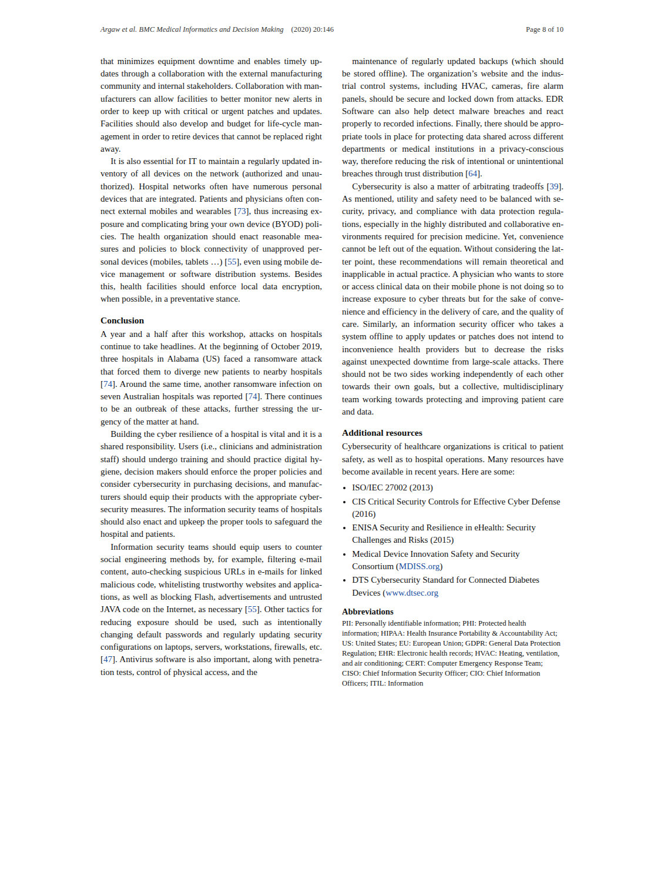Argaw et al. BMC Medical Informatics and Decision Making (2020) 20:146
Page 8 of 10
that minimizes equipment downtime and enables timely updates through a collaboration with the external manufacturing community and internal stakeholders. Collaboration with manufacturers can allow facilities to better monitor new alerts in order to keep up with critical or urgent patches and updates. Facilities should also develop and budget for life-cycle management in order to retire devices that cannot be replaced right away.
It is also essential for IT to maintain a regularly updated inventory of all devices on the network (authorized and unauthorized). Hospital networks often have numerous personal devices that are integrated. Patients and physicians often connect external mobiles and wearables [73], thus increasing exposure and complicating bring your own device (BYOD) policies. The health organization should enact reasonable measures and policies to block connectivity of unapproved personal devices (mobiles, tablets …) [55], even using mobile device management or software distribution systems. Besides this, health facilities should enforce local data encryption, when possible, in a preventative stance.
Conclusion
A year and a half after this workshop, attacks on hospitals continue to take headlines. At the beginning of October 2019, three hospitals in Alabama (US) faced a ransomware attack that forced them to diverge new patients to nearby hospitals [74]. Around the same time, another ransomware infection on seven Australian hospitals was reported [74]. There continues to be an outbreak of these attacks, further stressing the urgency of the matter at hand.
Building the cyber resilience of a hospital is vital and it is a shared responsibility. Users (i.e., clinicians and administration staff) should undergo training and should practice digital hygiene, decision makers should enforce the proper policies and consider cybersecurity in purchasing decisions, and manufacturers should equip their products with the appropriate cybersecurity measures. The information security teams of hospitals should also enact and upkeep the proper tools to safeguard the hospital and patients.
Information security teams should equip users to counter social engineering methods by, for example, filtering e-mail content, auto-checking suspicious URLs in e-mails for linked malicious code, whitelisting trustworthy websites and applications, as well as blocking Flash, advertisements and untrusted JAVA code on the Internet, as necessary [55]. Other tactics for reducing exposure should be used, such as intentionally changing default passwords and regularly updating security configurations on laptops, servers, workstations, firewalls, etc. [47]. Antivirus software is also important, along with penetration tests, control of physical access, and the
maintenance of regularly updated backups (which should be stored offline). The organization’s website and the industrial control systems, including HVAC, cameras, fire alarm panels, should be secure and locked down from attacks. EDR Software can also help detect malware breaches and react properly to recorded infections. Finally, there should be appropriate tools in place for protecting data shared across different departments or medical institutions in a privacy-conscious way, therefore reducing the risk of intentional or unintentional breaches through trust distribution [64].
Cybersecurity is also a matter of arbitrating tradeoffs [39]. As mentioned, utility and safety need to be balanced with security, privacy, and compliance with data protection regulations, especially in the highly distributed and collaborative environments required for precision medicine. Yet, convenience cannot be left out of the equation. Without considering the latter point, these recommendations will remain theoretical and inapplicable in actual practice. A physician who wants to store or access clinical data on their mobile phone is not doing so to increase exposure to cyber threats but for the sake of convenience and efficiency in the delivery of care, and the quality of care. Similarly, an information security officer who takes a system offline to apply updates or patches does not intend to inconvenience health providers but to decrease the risks against unexpected downtime from large-scale attacks. There should not be two sides working independently of each other towards their own goals, but a collective, multidisciplinary team working towards protecting and improving patient care and data.
Additional resources
Cybersecurity of healthcare organizations is critical to patient safety, as well as to hospital operations. Many resources have become available in recent years. Here are some:
ISO/IEC 27002 (2013)
CIS Critical Security Controls for Effective Cyber Defense (2016)
ENISA Security and Resilience in eHealth: Security Challenges and Risks (2015)
Medical Device Innovation Safety and Security Consortium (MDISS.org)
DTS Cybersecurity Standard for Connected Diabetes Devices (www.dtsec.org
Abbreviations
PII: Personally identifiable information; PHI: Protected health information; HIPAA: Health Insurance Portability & Accountability Act; US: United States; EU: European Union; GDPR: General Data Protection Regulation; EHR: Electronic health records; HVAC: Heating, ventilation, and air conditioning; CERT: Computer Emergency Response Team; CISO: Chief Information Security Officer; CIO: Chief Information Officers; ITIL: Information